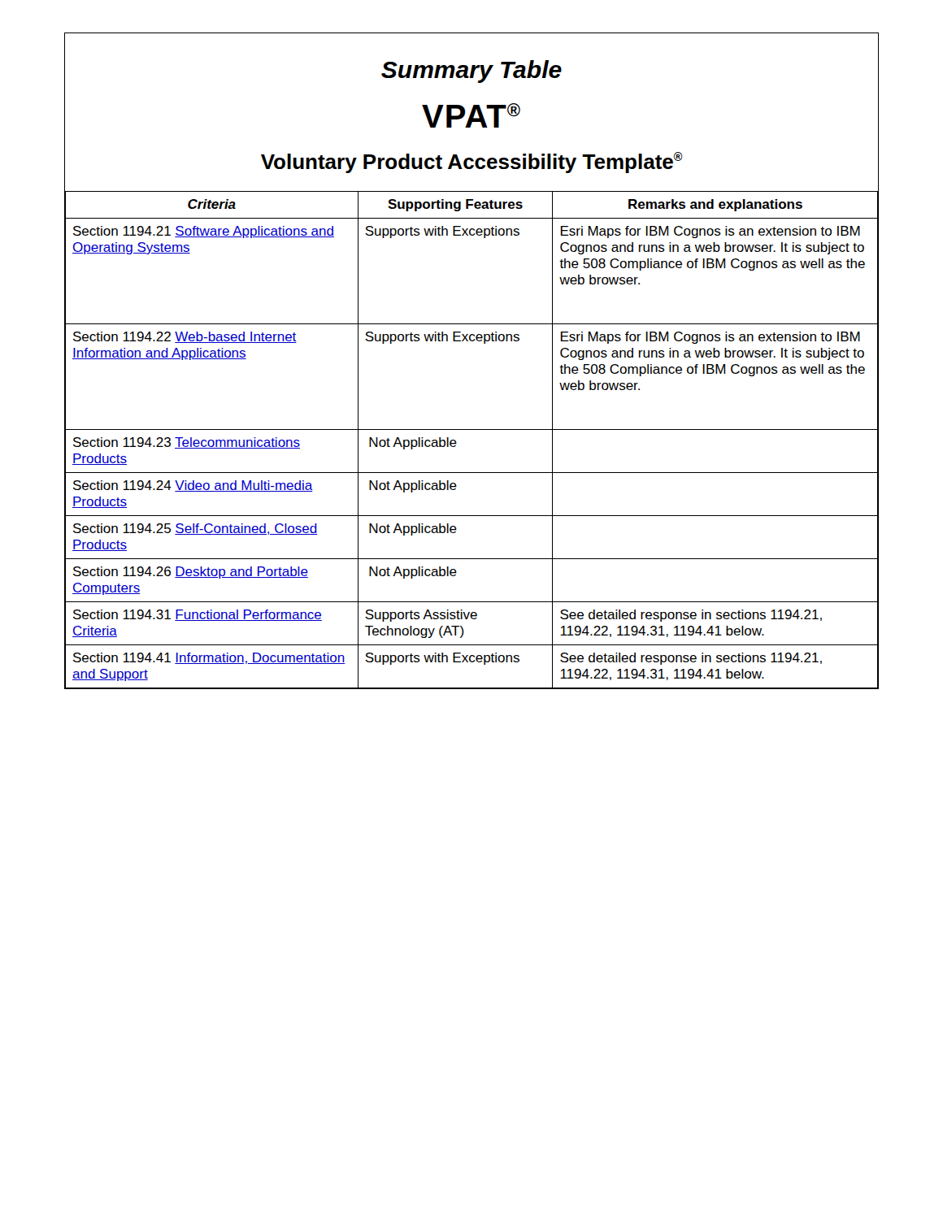Summary Table
VPAT®
Voluntary Product Accessibility Template®
| Criteria | Supporting Features | Remarks and explanations |
| --- | --- | --- |
| Section 1194.21 Software Applications and Operating Systems | Supports with Exceptions | Esri Maps for IBM Cognos is an extension to IBM Cognos and runs in a web browser. It is subject to the 508 Compliance of IBM Cognos as well as the web browser. |
| Section 1194.22 Web-based Internet Information and Applications | Supports with Exceptions | Esri Maps for IBM Cognos is an extension to IBM Cognos and runs in a web browser. It is subject to the 508 Compliance of IBM Cognos as well as the web browser. |
| Section 1194.23 Telecommunications Products | Not Applicable | |
| Section 1194.24 Video and Multi-media Products | Not Applicable | |
| Section 1194.25 Self-Contained, Closed Products | Not Applicable | |
| Section 1194.26 Desktop and Portable Computers | Not Applicable | |
| Section 1194.31 Functional Performance Criteria | Supports Assistive Technology (AT) | See detailed response in sections 1194.21, 1194.22, 1194.31, 1194.41 below. |
| Section 1194.41 Information, Documentation and Support | Supports with Exceptions | See detailed response in sections 1194.21, 1194.22, 1194.31, 1194.41 below. |